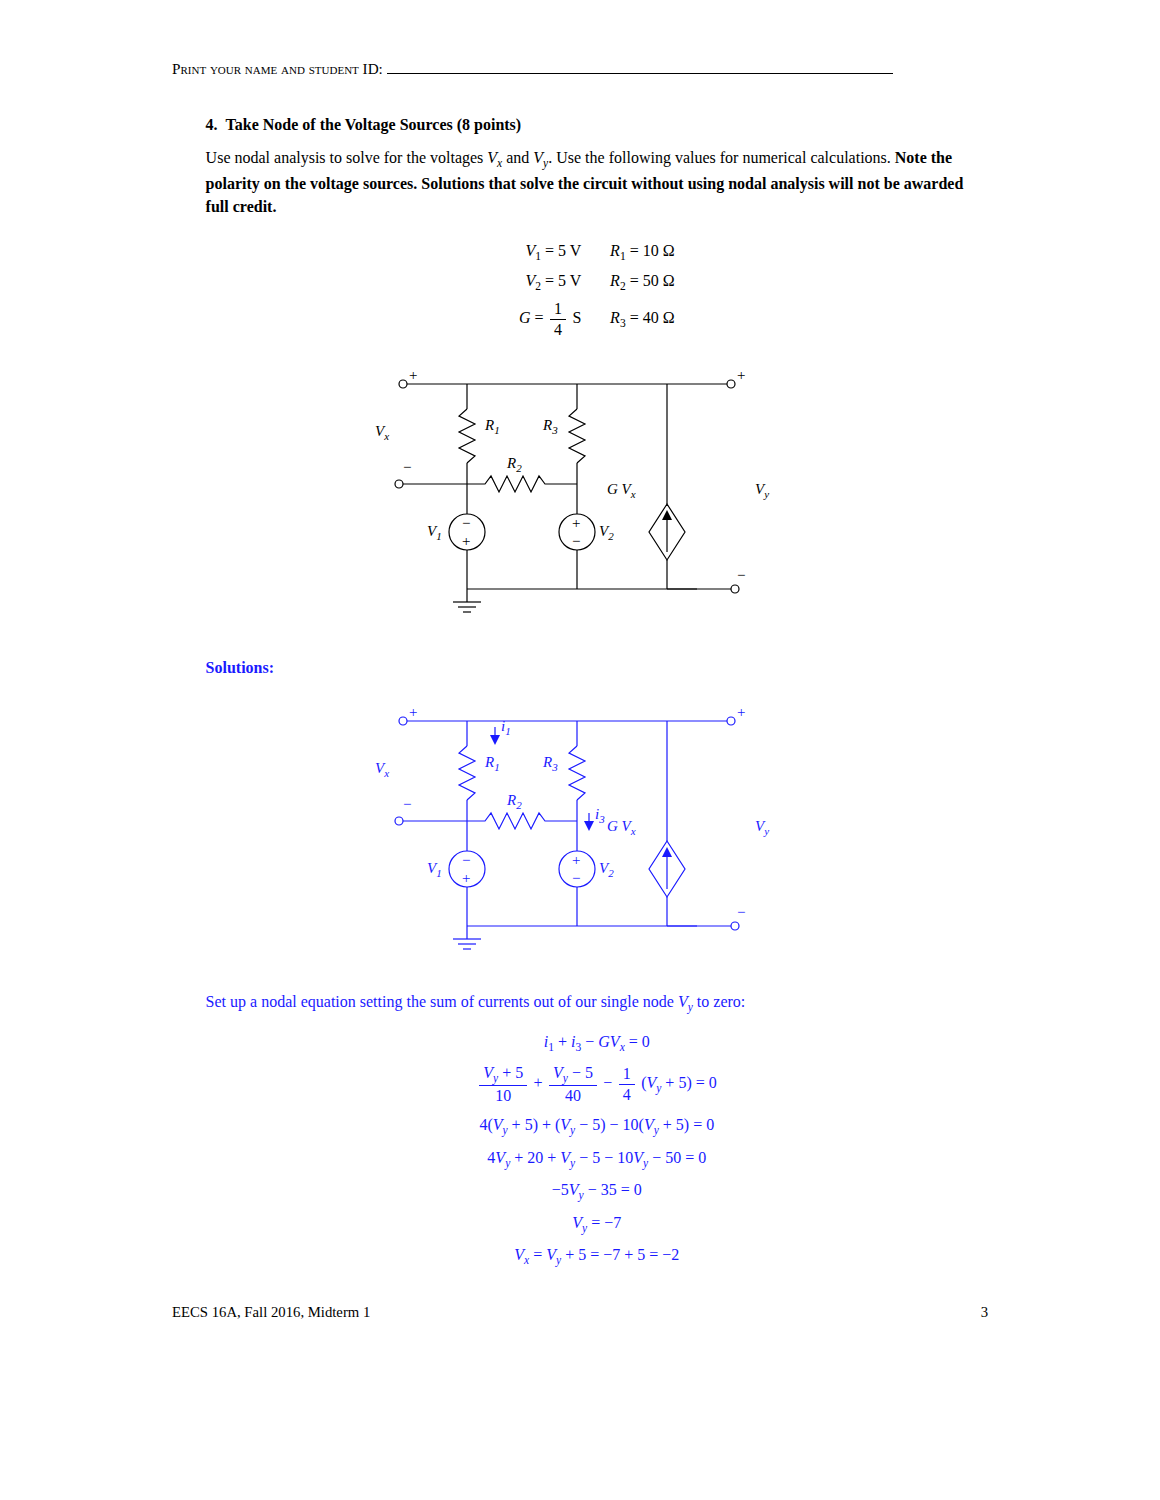Print your name and student ID:
4. Take Node of the Voltage Sources (8 points)
Use nodal analysis to solve for the voltages Vx and Vy. Use the following values for numerical calculations. Note the polarity on the voltage sources. Solutions that solve the circuit without using nodal analysis will not be awarded full credit.
| V 1 = 5 V | R 1 = 10 Ω |
| V 2 = 5 V | R 2 = 50 Ω |
| G = 1 4 S | R 3 = 40 Ω |
+ + − − Vx R1 R3 R2 V1 V2 G Vx Vy − + + −
Solutions:
+ + − − Vx R1 R3 R2 V1 V2 G Vx Vy i1 i3 − + + −
Set up a nodal equation setting the sum of currents out of our single node Vy to zero:
i1 + i3 − GVx = 0
Vy + 510 + Vy − 540 − 14 (Vy + 5) = 0
4(Vy + 5) + (Vy − 5) − 10(Vy + 5) = 0
4Vy + 20 + Vy − 5 − 10Vy − 50 = 0
−5Vy − 35 = 0
Vy = −7
Vx = Vy + 5 = −7 + 5 = −2
EECS 16A, Fall 2016, Midterm 1 3